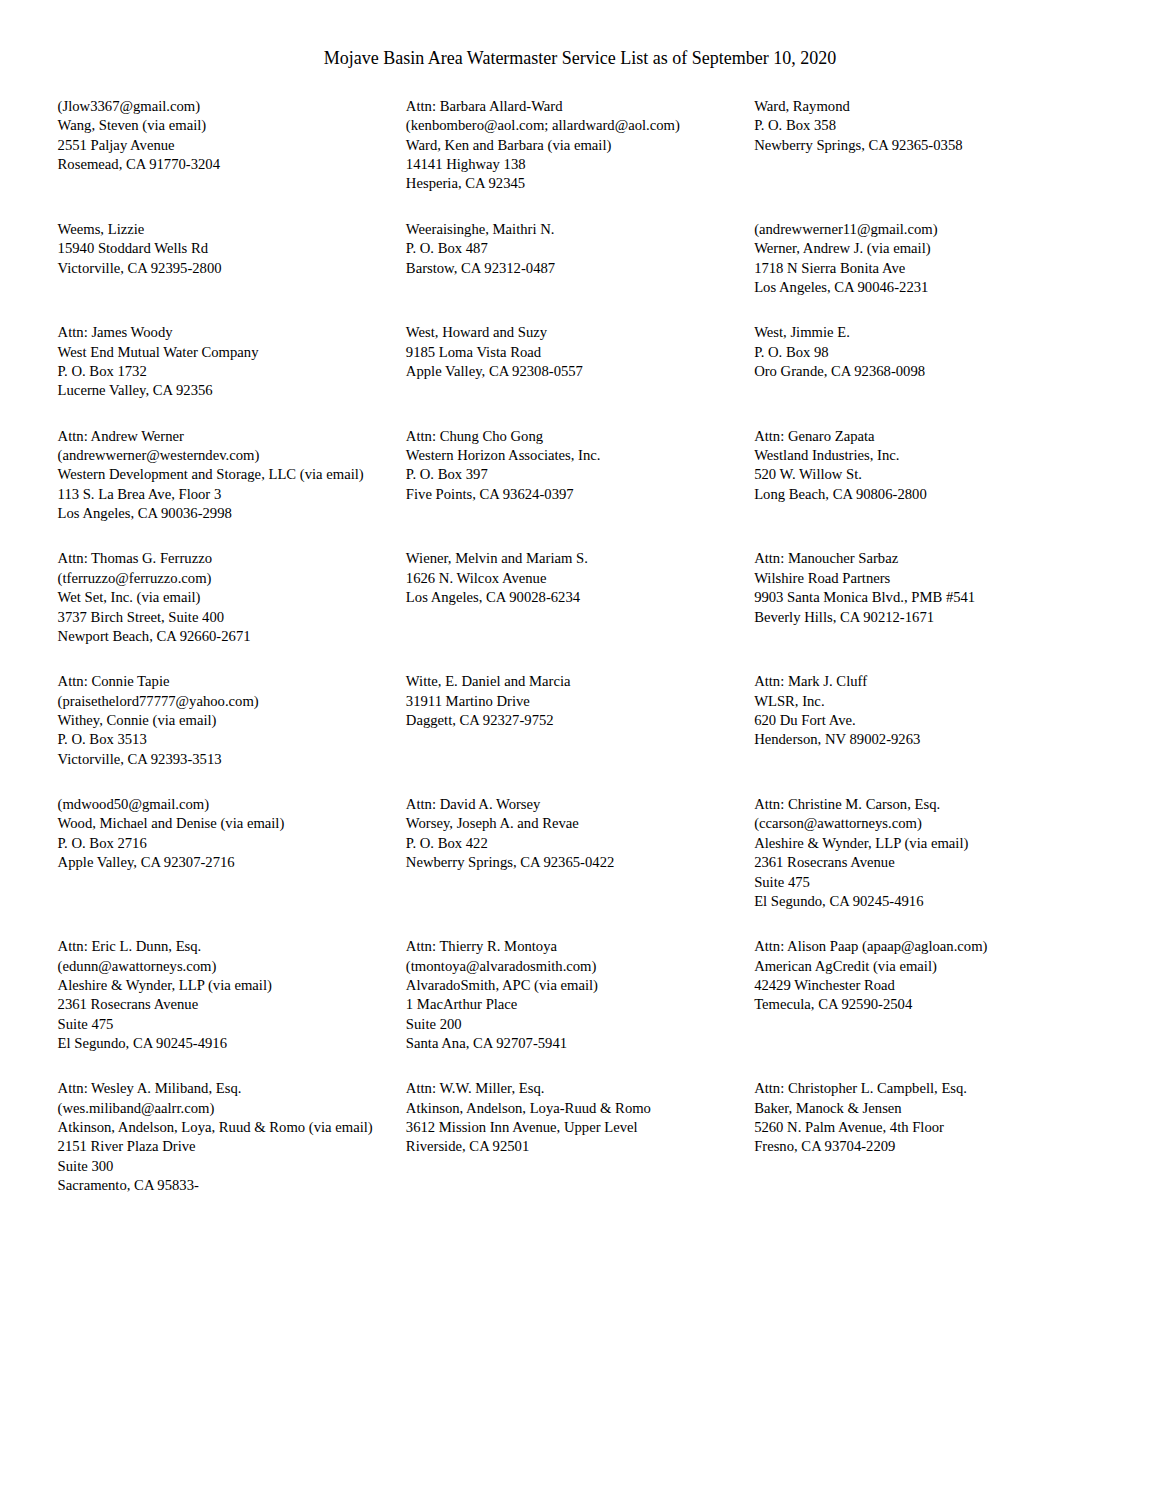Mojave Basin Area Watermaster Service List as of September 10, 2020
| (Jlow3367@gmail.com) Wang, Steven (via email) 2551 Paljay Avenue Rosemead, CA 91770-3204 | Attn: Barbara Allard-Ward (kenbombero@aol.com; allardward@aol.com) Ward, Ken and Barbara (via email) 14141 Highway 138 Hesperia, CA 92345 | Ward, Raymond P. O. Box 358 Newberry Springs, CA 92365-0358 |
| Weems, Lizzie 15940 Stoddard Wells Rd Victorville, CA 92395-2800 | Weeraisinghe, Maithri N. P. O. Box 487 Barstow, CA 92312-0487 | (andrewwerner11@gmail.com) Werner, Andrew J. (via email) 1718 N Sierra Bonita Ave Los Angeles, CA 90046-2231 |
| Attn: James Woody West End Mutual Water Company P. O. Box 1732 Lucerne Valley, CA 92356 | West, Howard and Suzy 9185 Loma Vista Road Apple Valley, CA 92308-0557 | West, Jimmie E. P. O. Box 98 Oro Grande, CA 92368-0098 |
| Attn: Andrew Werner (andrewwerner@westerndev.com) Western Development and Storage, LLC (via email) 113 S. La Brea Ave, Floor 3 Los Angeles, CA 90036-2998 | Attn: Chung Cho Gong Western Horizon Associates, Inc. P. O. Box 397 Five Points, CA 93624-0397 | Attn: Genaro Zapata Westland Industries, Inc. 520 W. Willow St. Long Beach, CA 90806-2800 |
| Attn: Thomas G. Ferruzzo (tferruzzo@ferruzzo.com) Wet Set, Inc. (via email) 3737 Birch Street, Suite 400 Newport Beach, CA 92660-2671 | Wiener, Melvin and Mariam S. 1626 N. Wilcox Avenue Los Angeles, CA 90028-6234 | Attn: Manoucher Sarbaz Wilshire Road Partners 9903 Santa Monica Blvd., PMB #541 Beverly Hills, CA 90212-1671 |
| Attn: Connie Tapie (praisethelord77777@yahoo.com) Withey, Connie (via email) P. O. Box 3513 Victorville, CA 92393-3513 | Witte, E. Daniel and Marcia 31911 Martino Drive Daggett, CA 92327-9752 | Attn: Mark J. Cluff WLSR, Inc. 620 Du Fort Ave. Henderson, NV 89002-9263 |
| (mdwood50@gmail.com) Wood, Michael and Denise (via email) P. O. Box 2716 Apple Valley, CA 92307-2716 | Attn: David A. Worsey Worsey, Joseph A. and Revae P. O. Box 422 Newberry Springs, CA 92365-0422 | Attn: Christine M. Carson, Esq. (ccarson@awattorneys.com) Aleshire & Wynder, LLP (via email) 2361 Rosecrans Avenue Suite 475 El Segundo, CA 90245-4916 |
| Attn: Eric L. Dunn, Esq. (edunn@awattorneys.com) Aleshire & Wynder, LLP (via email) 2361 Rosecrans Avenue Suite 475 El Segundo, CA 90245-4916 | Attn: Thierry R. Montoya (tmontoya@alvaradosmith.com) AlvaradoSmith, APC (via email) 1 MacArthur Place Suite 200 Santa Ana, CA 92707-5941 | Attn: Alison Paap (apaap@agloan.com) American AgCredit (via email) 42429 Winchester Road Temecula, CA 92590-2504 |
| Attn: Wesley A. Miliband, Esq. (wes.miliband@aalrr.com) Atkinson, Andelson, Loya, Ruud & Romo (via email) 2151 River Plaza Drive Suite 300 Sacramento, CA 95833- | Attn: W.W. Miller, Esq. Atkinson, Andelson, Loya-Ruud & Romo 3612 Mission Inn Avenue, Upper Level Riverside, CA 92501 | Attn: Christopher L. Campbell, Esq. Baker, Manock & Jensen 5260 N. Palm Avenue, 4th Floor Fresno, CA 93704-2209 |